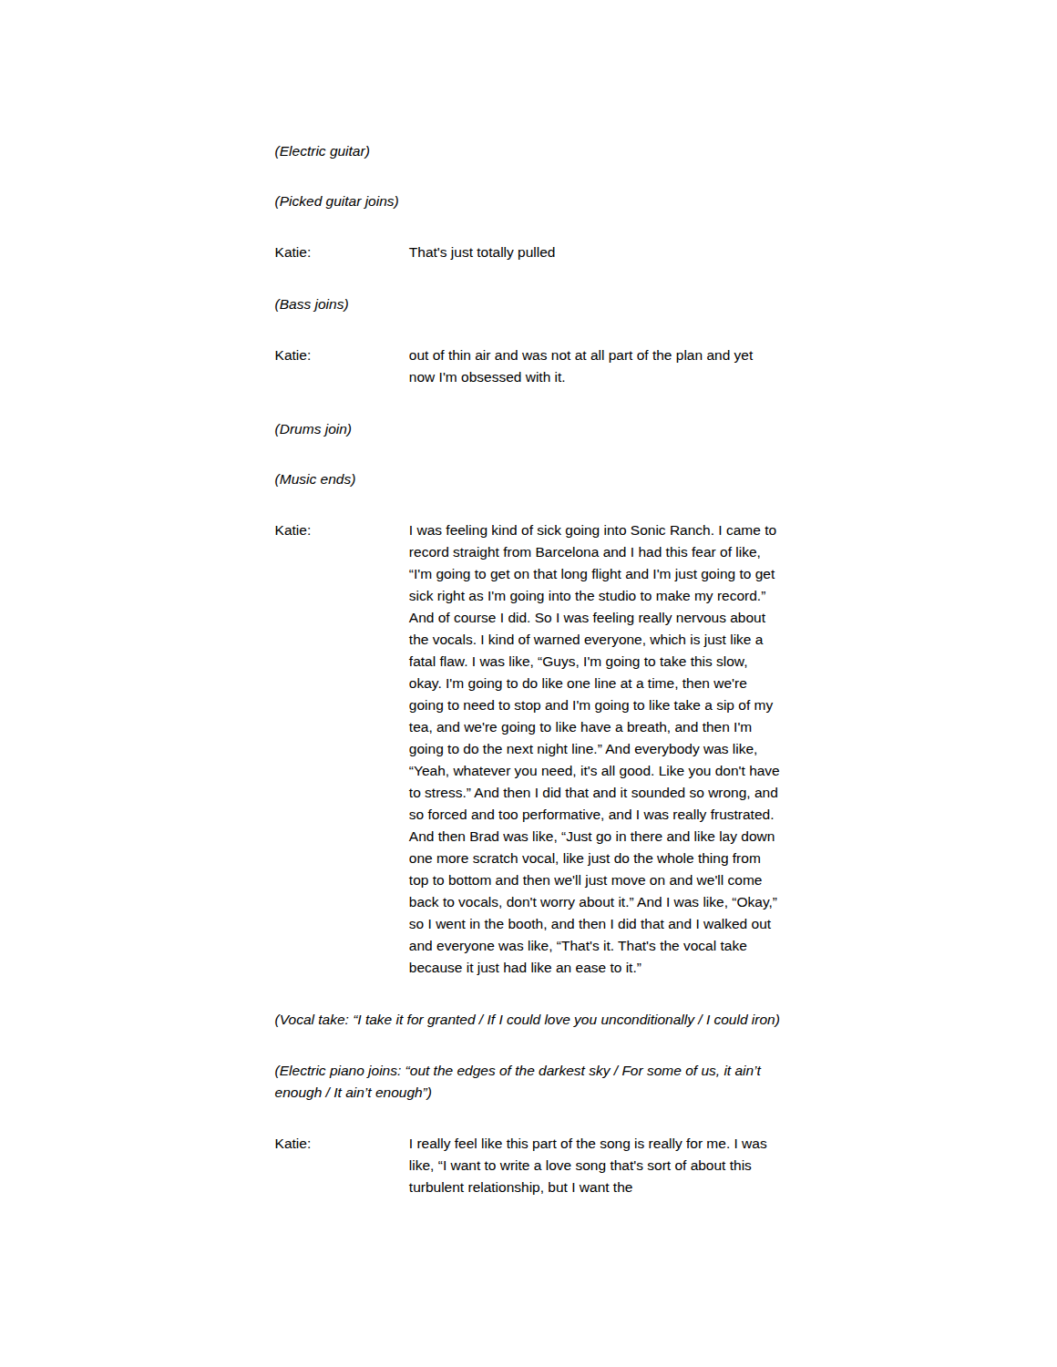(Electric guitar)
(Picked guitar joins)
Katie:
That's just totally pulled
(Bass joins)
Katie:
out of thin air and was not at all part of the plan and yet now I'm obsessed with it.
(Drums join)
(Music ends)
Katie:
I was feeling kind of sick going into Sonic Ranch. I came to record straight from Barcelona and I had this fear of like, “I'm going to get on that long flight and I'm just going to get sick right as I'm going into the studio to make my record.” And of course I did. So I was feeling really nervous about the vocals. I kind of warned everyone, which is just like a fatal flaw. I was like, “Guys, I'm going to take this slow, okay. I'm going to do like one line at a time, then we're going to need to stop and I'm going to like take a sip of my tea, and we're going to like have a breath, and then I'm going to do the next night line.” And everybody was like, “Yeah, whatever you need, it's all good. Like you don't have to stress.” And then I did that and it sounded so wrong, and so forced and too performative, and I was really frustrated. And then Brad was like, “Just go in there and like lay down one more scratch vocal, like just do the whole thing from top to bottom and then we'll just move on and we'll come back to vocals, don't worry about it.” And I was like, “Okay,” so I went in the booth, and then I did that and I walked out and everyone was like, “That's it. That's the vocal take because it just had like an ease to it.”
(Vocal take: “I take it for granted / If I could love you unconditionally / I could iron)
(Electric piano joins: “out the edges of the darkest sky / For some of us, it ain’t enough / It ain’t enough”)
Katie:
I really feel like this part of the song is really for me. I was like, “I want to write a love song that's sort of about this turbulent relationship, but I want the